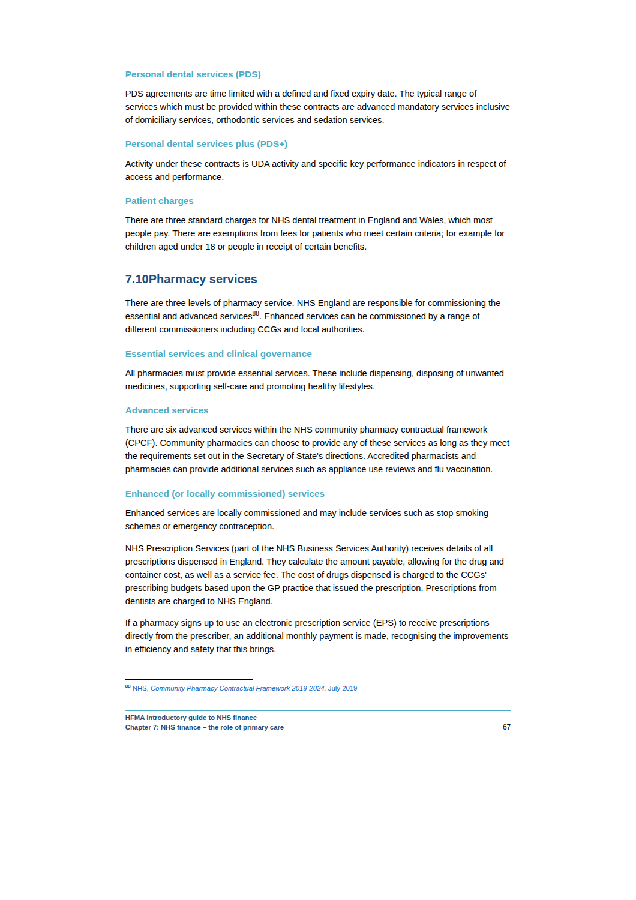Personal dental services (PDS)
PDS agreements are time limited with a defined and fixed expiry date. The typical range of services which must be provided within these contracts are advanced mandatory services inclusive of domiciliary services, orthodontic services and sedation services.
Personal dental services plus (PDS+)
Activity under these contracts is UDA activity and specific key performance indicators in respect of access and performance.
Patient charges
There are three standard charges for NHS dental treatment in England and Wales, which most people pay. There are exemptions from fees for patients who meet certain criteria; for example for children aged under 18 or people in receipt of certain benefits.
7.10 Pharmacy services
There are three levels of pharmacy service. NHS England are responsible for commissioning the essential and advanced services88. Enhanced services can be commissioned by a range of different commissioners including CCGs and local authorities.
Essential services and clinical governance
All pharmacies must provide essential services. These include dispensing, disposing of unwanted medicines, supporting self-care and promoting healthy lifestyles.
Advanced services
There are six advanced services within the NHS community pharmacy contractual framework (CPCF). Community pharmacies can choose to provide any of these services as long as they meet the requirements set out in the Secretary of State's directions. Accredited pharmacists and pharmacies can provide additional services such as appliance use reviews and flu vaccination.
Enhanced (or locally commissioned) services
Enhanced services are locally commissioned and may include services such as stop smoking schemes or emergency contraception.
NHS Prescription Services (part of the NHS Business Services Authority) receives details of all prescriptions dispensed in England. They calculate the amount payable, allowing for the drug and container cost, as well as a service fee. The cost of drugs dispensed is charged to the CCGs' prescribing budgets based upon the GP practice that issued the prescription. Prescriptions from dentists are charged to NHS England.
If a pharmacy signs up to use an electronic prescription service (EPS) to receive prescriptions directly from the prescriber, an additional monthly payment is made, recognising the improvements in efficiency and safety that this brings.
88 NHS, Community Pharmacy Contractual Framework 2019-2024, July 2019
HFMA introductory guide to NHS finance
Chapter 7: NHS finance – the role of primary care
67